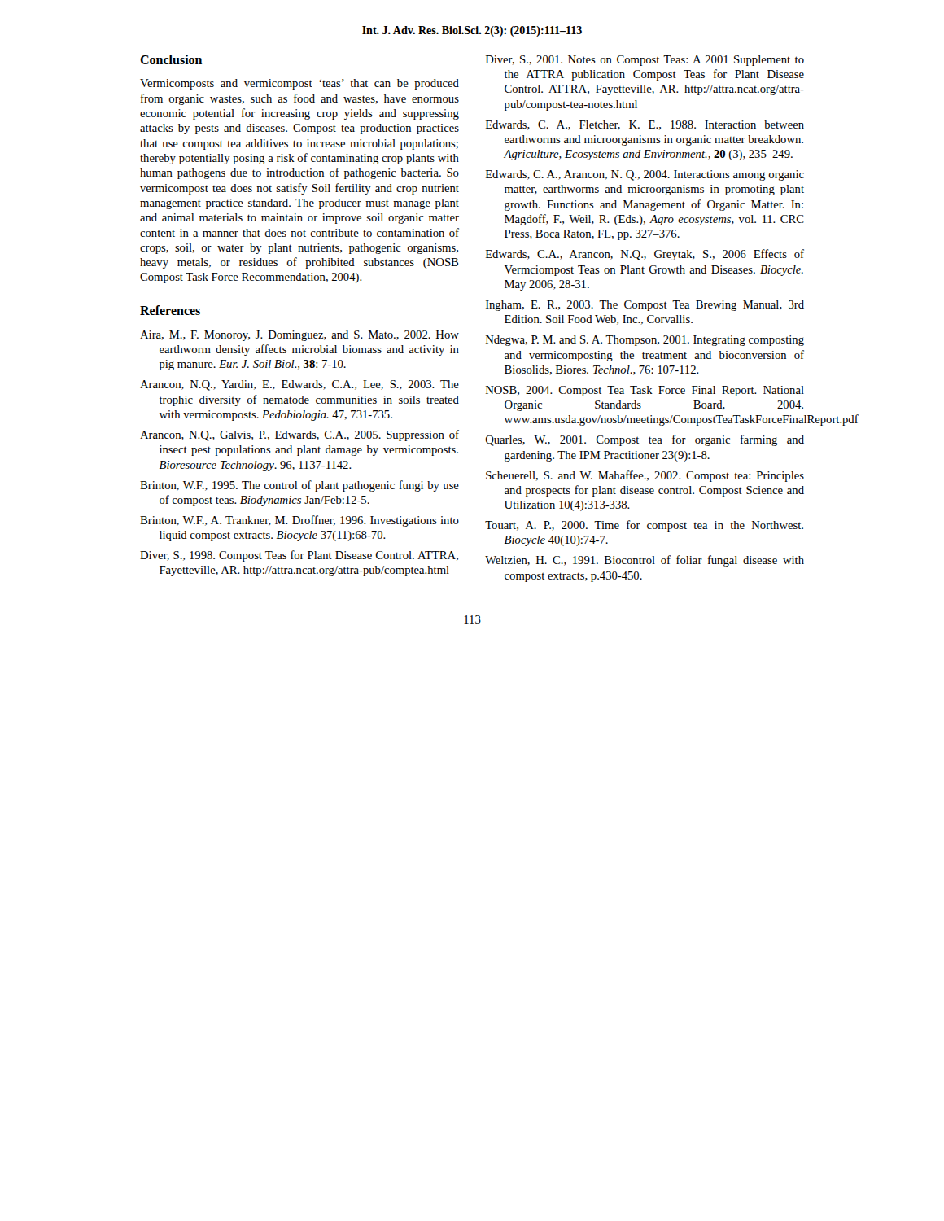Int. J. Adv. Res. Biol.Sci. 2(3): (2015):111–113
Conclusion
Vermicomposts and vermicompost ‘teas’ that can be produced from organic wastes, such as food and wastes, have enormous economic potential for increasing crop yields and suppressing attacks by pests and diseases. Compost tea production practices that use compost tea additives to increase microbial populations; thereby potentially posing a risk of contaminating crop plants with human pathogens due to introduction of pathogenic bacteria. So vermicompost tea does not satisfy Soil fertility and crop nutrient management practice standard. The producer must manage plant and animal materials to maintain or improve soil organic matter content in a manner that does not contribute to contamination of crops, soil, or water by plant nutrients, pathogenic organisms, heavy metals, or residues of prohibited substances (NOSB Compost Task Force Recommendation, 2004).
References
Aira, M., F. Monoroy, J. Dominguez, and S. Mato., 2002. How earthworm density affects microbial biomass and activity in pig manure. Eur. J. Soil Biol., 38: 7-10.
Arancon, N.Q., Yardin, E., Edwards, C.A., Lee, S., 2003. The trophic diversity of nematode communities in soils treated with vermicomposts. Pedobiologia. 47, 731-735.
Arancon, N.Q., Galvis, P., Edwards, C.A., 2005. Suppression of insect pest populations and plant damage by vermicomposts. Bioresource Technology. 96, 1137-1142.
Brinton, W.F., 1995. The control of plant pathogenic fungi by use of compost teas. Biodynamics Jan/Feb:12-5.
Brinton, W.F., A. Trankner, M. Droffner, 1996. Investigations into liquid compost extracts. Biocycle 37(11):68-70.
Diver, S., 1998. Compost Teas for Plant Disease Control. ATTRA, Fayetteville, AR. http://attra.ncat.org/attra-pub/comptea.html
Diver, S., 2001. Notes on Compost Teas: A 2001 Supplement to the ATTRA publication Compost Teas for Plant Disease Control. ATTRA, Fayetteville, AR. http://attra.ncat.org/attra-pub/compost-tea-notes.html
Edwards, C. A., Fletcher, K. E., 1988. Interaction between earthworms and microorganisms in organic matter breakdown. Agriculture, Ecosystems and Environment., 20 (3), 235–249.
Edwards, C. A., Arancon, N. Q., 2004. Interactions among organic matter, earthworms and microorganisms in promoting plant growth. Functions and Management of Organic Matter. In: Magdoff, F., Weil, R. (Eds.), Agro ecosystems, vol. 11. CRC Press, Boca Raton, FL, pp. 327–376.
Edwards, C.A., Arancon, N.Q., Greytak, S., 2006 Effects of Vermciompost Teas on Plant Growth and Diseases. Biocycle. May 2006, 28-31.
Ingham, E. R., 2003. The Compost Tea Brewing Manual, 3rd Edition. Soil Food Web, Inc., Corvallis.
Ndegwa, P. M. and S. A. Thompson, 2001. Integrating composting and vermicomposting the treatment and bioconversion of Biosolids, Biores. Technol., 76: 107-112.
NOSB, 2004. Compost Tea Task Force Final Report. National Organic Standards Board, 2004. www.ams.usda.gov/nosb/meetings/CompostTeaTaskForceFinalReport.pdf
Quarles, W., 2001. Compost tea for organic farming and gardening. The IPM Practitioner 23(9):1-8.
Scheuerell, S. and W. Mahaffee., 2002. Compost tea: Principles and prospects for plant disease control. Compost Science and Utilization 10(4):313-338.
Touart, A. P., 2000. Time for compost tea in the Northwest. Biocycle 40(10):74-7.
Weltzien, H. C., 1991. Biocontrol of foliar fungal disease with compost extracts, p.430-450.
113